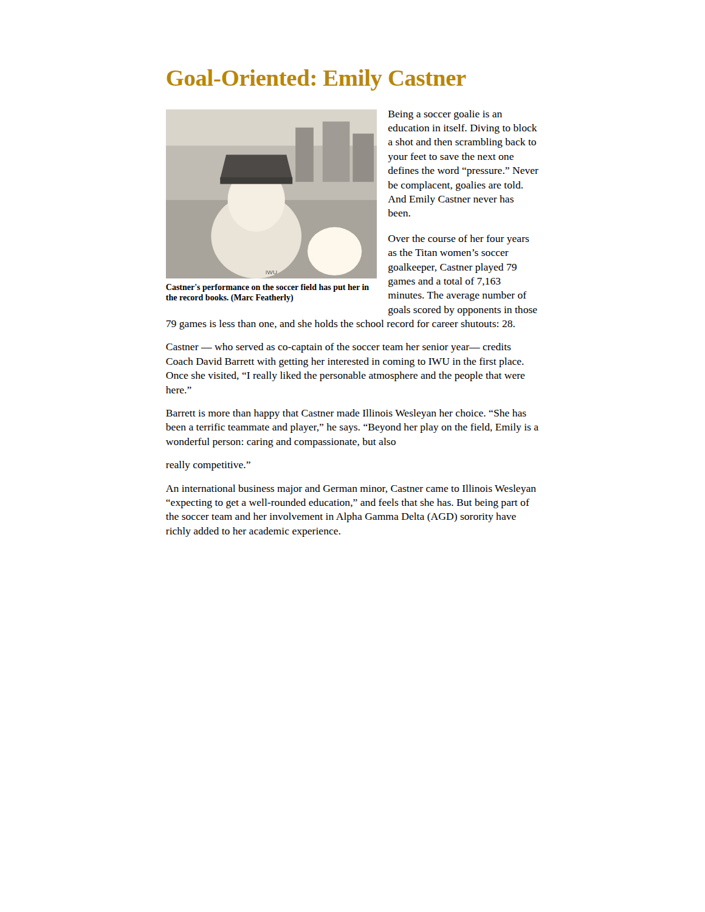Goal-Oriented: Emily Castner
Castner's performance on the soccer field has put her in the record books. (Marc Featherly)
Being a soccer goalie is an education in itself. Diving to block a shot and then scrambling back to your feet to save the next one defines the word “pressure.” Never be complacent, goalies are told. And Emily Castner never has been.
Over the course of her four years as the Titan women’s soccer goalkeeper, Castner played 79 games and a total of 7,163 minutes. The average number of goals scored by opponents in those 79 games is less than one, and she holds the school record for career shutouts: 28.
Castner — who served as co-captain of the soccer team her senior year— credits Coach David Barrett with getting her interested in coming to IWU in the first place. Once she visited, “I really liked the personable atmosphere and the people that were here.”
Barrett is more than happy that Castner made Illinois Wesleyan her choice. “She has been a terrific teammate and player,” he says. “Beyond her play on the field, Emily is a wonderful person: caring and compassionate, but also
really competitive.”
An international business major and German minor, Castner came to Illinois Wesleyan “expecting to get a well-rounded education,” and feels that she has. But being part of the soccer team and her involvement in Alpha Gamma Delta (AGD) sorority have richly added to her academic experience.